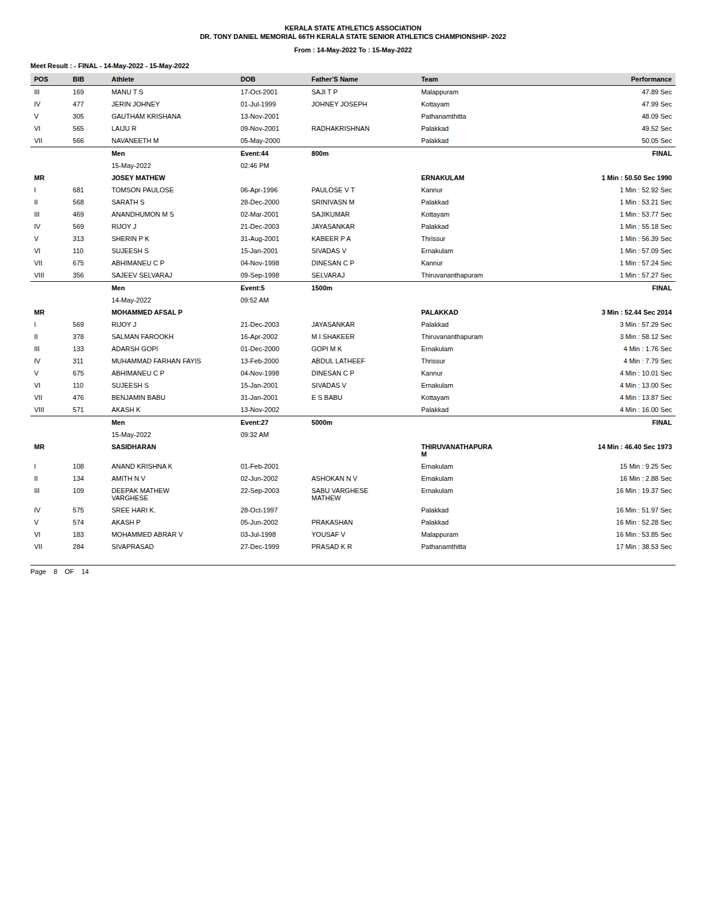KERALA STATE ATHLETICS ASSOCIATION
DR. TONY DANIEL MEMORIAL 66TH KERALA STATE SENIOR ATHLETICS CHAMPIONSHIP- 2022
From : 14-May-2022 To : 15-May-2022
Meet Result : - FINAL - 14-May-2022 - 15-May-2022
| POS | BIB | Athlete | DOB | Father'S Name | Team | Performance |
| --- | --- | --- | --- | --- | --- | --- |
| III | 169 | MANU T S | 17-Oct-2001 | SAJI T P | Malappuram | 47.89 Sec |
| IV | 477 | JERIN JOHNEY | 01-Jul-1999 | JOHNEY JOSEPH | Kottayam | 47.99 Sec |
| V | 305 | GAUTHAM KRISHANA | 13-Nov-2001 | | Pathanamthitta | 48.09 Sec |
| VI | 565 | LAIJU R | 09-Nov-2001 | RADHAKRISHNAN | Palakkad | 49.52 Sec |
| VII | 566 | NAVANEETH M | 05-May-2000 | | Palakkad | 50.05 Sec |
| | | Men | Event:44 | 800m | | FINAL |
| | | 15-May-2022 | 02:46 PM | | | |
| MR | | JOSEY MATHEW | | | ERNAKULAM | 1 Min : 50.50 Sec 1990 |
| I | 681 | TOMSON PAULOSE | 06-Apr-1996 | PAULOSE V T | Kannur | 1 Min : 52.92 Sec |
| II | 568 | SARATH S | 28-Dec-2000 | SRINIVASN M | Palakkad | 1 Min : 53.21 Sec |
| III | 469 | ANANDHUMON M S | 02-Mar-2001 | SAJIKUMAR | Kottayam | 1 Min : 53.77 Sec |
| IV | 569 | RIJOY J | 21-Dec-2003 | JAYASANKAR | Palakkad | 1 Min : 55.18 Sec |
| V | 313 | SHERIN P K | 31-Aug-2001 | KABEER P A | Thrissur | 1 Min : 56.39 Sec |
| VI | 110 | SUJEESH S | 15-Jan-2001 | SIVADAS V | Ernakulam | 1 Min : 57.09 Sec |
| VII | 675 | ABHIMANEU C P | 04-Nov-1998 | DINESAN C P | Kannur | 1 Min : 57.24 Sec |
| VIII | 356 | SAJEEV SELVARAJ | 09-Sep-1998 | SELVARAJ | Thiruvananthapuram | 1 Min : 57.27 Sec |
| | | Men | Event:5 | 1500m | | FINAL |
| | | 14-May-2022 | 09:52 AM | | | |
| MR | | MOHAMMED AFSAL P | | | PALAKKAD | 3 Min : 52.44 Sec 2014 |
| I | 569 | RIJOY J | 21-Dec-2003 | JAYASANKAR | Palakkad | 3 Min : 57.29 Sec |
| II | 378 | SALMAN FAROOKH | 16-Apr-2002 | M I SHAKEER | Thiruvananthapuram | 3 Min : 58.12 Sec |
| III | 133 | ADARSH GOPI | 01-Dec-2000 | GOPI M K | Ernakulam | 4 Min : 1.76 Sec |
| IV | 311 | MUHAMMAD FARHAN FAYIS | 13-Feb-2000 | ABDUL LATHEEF | Thrissur | 4 Min : 7.79 Sec |
| V | 675 | ABHIMANEU C P | 04-Nov-1998 | DINESAN C P | Kannur | 4 Min : 10.01 Sec |
| VI | 110 | SUJEESH S | 15-Jan-2001 | SIVADAS V | Ernakulam | 4 Min : 13.00 Sec |
| VII | 476 | BENJAMIN BABU | 31-Jan-2001 | E S BABU | Kottayam | 4 Min : 13.87 Sec |
| VIII | 571 | AKASH K | 13-Nov-2002 | | Palakkad | 4 Min : 16.00 Sec |
| | | Men | Event:27 | 5000m | | FINAL |
| | | 15-May-2022 | 09:32 AM | | | |
| MR | | SASIDHARAN | | | THIRUVANATHAPURA M | 14 Min : 46.40 Sec 1973 |
| I | 108 | ANAND KRISHNA K | 01-Feb-2001 | | Ernakulam | 15 Min : 9.25 Sec |
| II | 134 | AMITH N V | 02-Jun-2002 | ASHOKAN N V | Ernakulam | 16 Min : 2.88 Sec |
| III | 109 | DEEPAK MATHEW VARGHESE | 22-Sep-2003 | SABU VARGHESE MATHEW | Ernakulam | 16 Min : 19.37 Sec |
| IV | 575 | SREE HARI K. | 28-Oct-1997 | | Palakkad | 16 Min : 51.97 Sec |
| V | 574 | AKASH P | 05-Jun-2002 | PRAKASHAN | Palakkad | 16 Min : 52.28 Sec |
| VI | 183 | MOHAMMED ABRAR V | 03-Jul-1998 | YOUSAF V | Malappuram | 16 Min : 53.85 Sec |
| VII | 284 | SIVAPRASAD | 27-Dec-1999 | PRASAD K R | Pathanamthitta | 17 Min : 38.53 Sec |
Page 8 OF 14